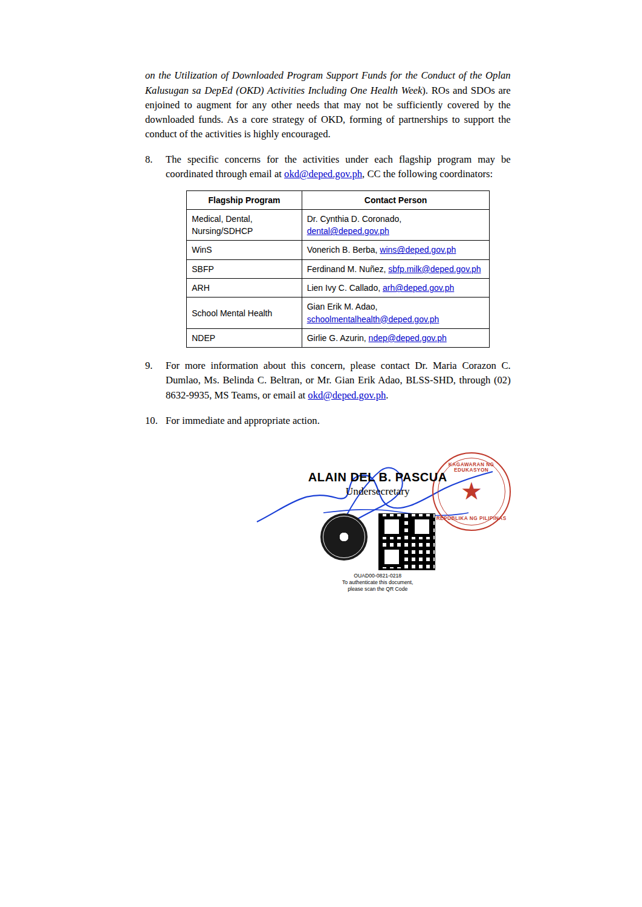on the Utilization of Downloaded Program Support Funds for the Conduct of the Oplan Kalusugan sa DepEd (OKD) Activities Including One Health Week). ROs and SDOs are enjoined to augment for any other needs that may not be sufficiently covered by the downloaded funds. As a core strategy of OKD, forming of partnerships to support the conduct of the activities is highly encouraged.
The specific concerns for the activities under each flagship program may be coordinated through email at okd@deped.gov.ph, CC the following coordinators:
| Flagship Program | Contact Person |
| --- | --- |
| Medical, Dental, Nursing/SDHCP | Dr. Cynthia D. Coronado, dental@deped.gov.ph |
| WinS | Vonerich B. Berba, wins@deped.gov.ph |
| SBFP | Ferdinand M. Nuñez, sbfp.milk@deped.gov.ph |
| ARH | Lien Ivy C. Callado, arh@deped.gov.ph |
| School Mental Health | Gian Erik M. Adao, schoolmentalhealth@deped.gov.ph |
| NDEP | Girlie G. Azurin, ndep@deped.gov.ph |
For more information about this concern, please contact Dr. Maria Corazon C. Dumlao, Ms. Belinda C. Beltran, or Mr. Gian Erik Adao, BLSS-SHD, through (02) 8632-9935, MS Teams, or email at okd@deped.gov.ph.
For immediate and appropriate action.
KAGAWARAN NG EDUKASYON
★
REPUBLIKA NG PILIPINAS
ALAIN DEL B. PASCUA
Undersecretary
OUAD00-0821-0218
To authenticate this document,
please scan the QR Code